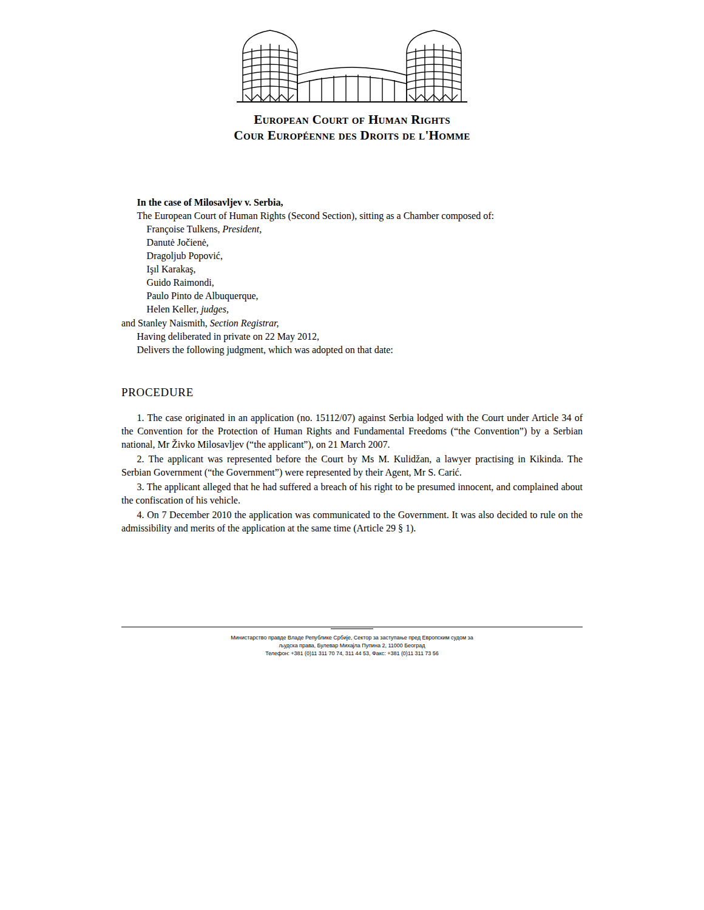European Court of Human Rights Cour Européenne des Droits de l'Homme
In the case of Milosavljev v. Serbia,
The European Court of Human Rights (Second Section), sitting as a Chamber composed of:
Françoise Tulkens, President,
Danutė Jočienė,
Dragoljub Popović,
Işıl Karakaş,
Guido Raimondi,
Paulo Pinto de Albuquerque,
Helen Keller, judges,
and Stanley Naismith, Section Registrar,
Having deliberated in private on 22 May 2012,
Delivers the following judgment, which was adopted on that date:
PROCEDURE
The case originated in an application (no. 15112/07) against Serbia lodged with the Court under Article 34 of the Convention for the Protection of Human Rights and Fundamental Freedoms (“the Convention”) by a Serbian national, Mr Živko Milosavljev (“the applicant”), on 21 March 2007.
The applicant was represented before the Court by Ms M. Kulidžan, a lawyer practising in Kikinda. The Serbian Government (“the Government”) were represented by their Agent, Mr S. Carić.
The applicant alleged that he had suffered a breach of his right to be presumed innocent, and complained about the confiscation of his vehicle.
On 7 December 2010 the application was communicated to the Government. It was also decided to rule on the admissibility and merits of the application at the same time (Article 29 § 1).
Министарство правде Владе Републике Србије, Сектор за заступање пред Европским судом за
људска права, Булевар Михајла Пупина 2, 11000 Београд
Телефон: +381 (0)11 311 70 74, 311 44 53, Факс: +381 (0)11 311 73 56